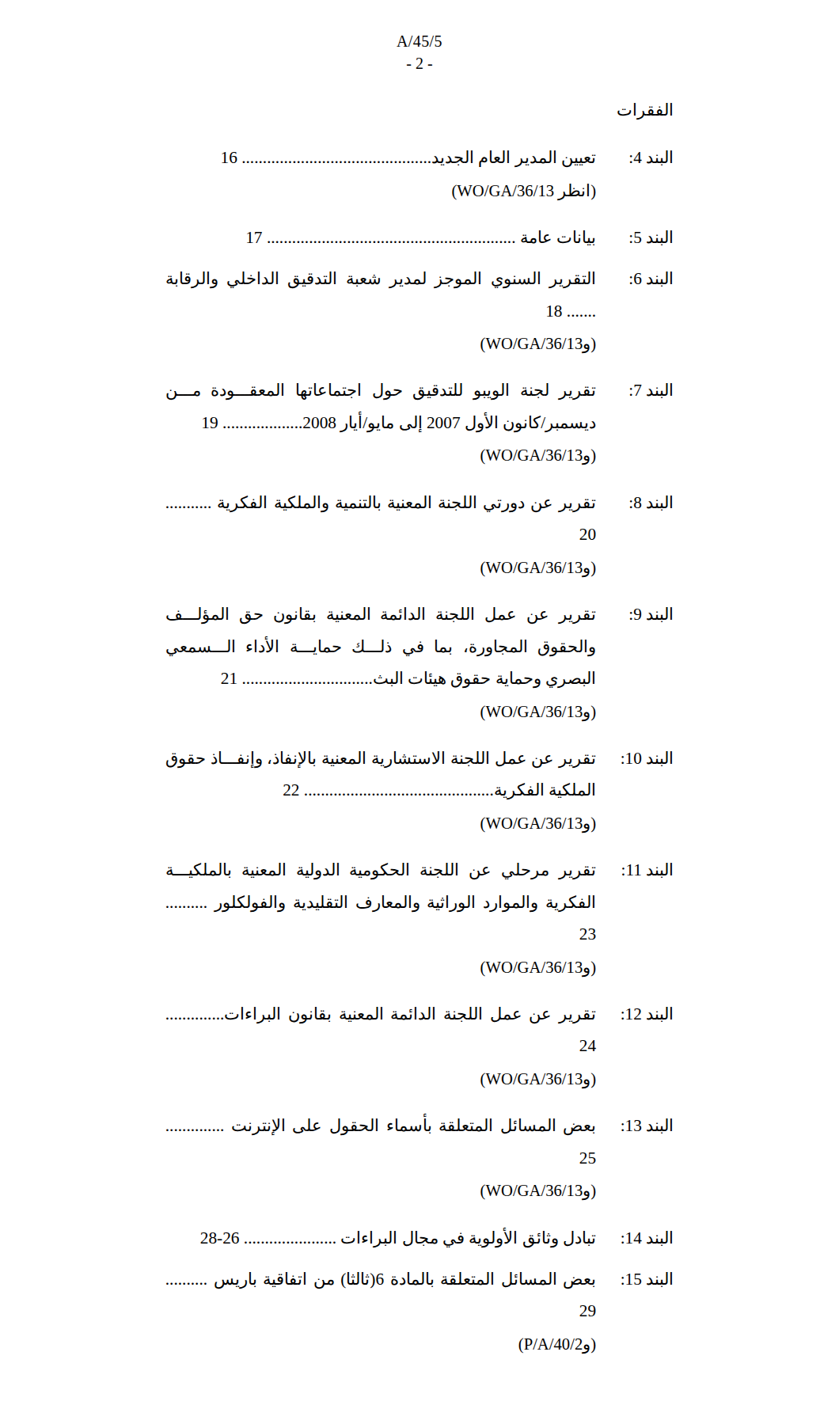A/45/5
- 2 -
الفقرات
| البند 4: | تعيين المدير العام الجديد ............................................. 16 (انظر WO/GA/36/13 ) |
| البند 5: | بيانات عامة ........................................................... 17 |
| البند 6: | التقرير السنوي الموجز لمدير شعبة التدقيق الداخلي والرقابة ....... 18 (و WO/GA/36/13 ) |
| البند 7: | تقرير لجنة الويبو للتدقيق حول اجتماعاتها المعقـــودة مـــن ديسمبر/كانون الأول 2007 إلى مايو/أيار 2008 ................... 19 (و WO/GA/36/13 ) |
| البند 8: | تقرير عن دورتي اللجنة المعنية بالتنمية والملكية الفكرية ........... 20 (و WO/GA/36/13 ) |
| البند 9: | تقرير عن عمل اللجنة الدائمة المعنية بقانون حق المؤلـــف والحقوق المجاورة، بما في ذلـــك حمايـــة الأداء الـــسمعي البصري وحماية حقوق هيئات البث ............................... 21 (و WO/GA/36/13 ) |
| البند 10: | تقرير عن عمل اللجنة الاستشارية المعنية بالإنفاذ، وإنفـــاذ حقوق الملكية الفكرية ............................................. 22 (و WO/GA/36/13 ) |
| البند 11: | تقرير مرحلي عن اللجنة الحكومية الدولية المعنية بالملكيـــة الفكرية والموارد الوراثية والمعارف التقليدية والفولكلور .......... 23 (و WO/GA/36/13 ) |
| البند 12: | تقرير عن عمل اللجنة الدائمة المعنية بقانون البراءات .............. 24 (و WO/GA/36/13 ) |
| البند 13: | بعض المسائل المتعلقة بأسماء الحقول على الإنترنت .............. 25 (و WO/GA/36/13 ) |
| البند 14: | تبادل وثائق الأولوية في مجال البراءات ...................... 26-28 |
| البند 15: | بعض المسائل المتعلقة بالمادة 6(ثالثا) من اتفاقية باريس .......... 29 (و P/A/40/2 ) |